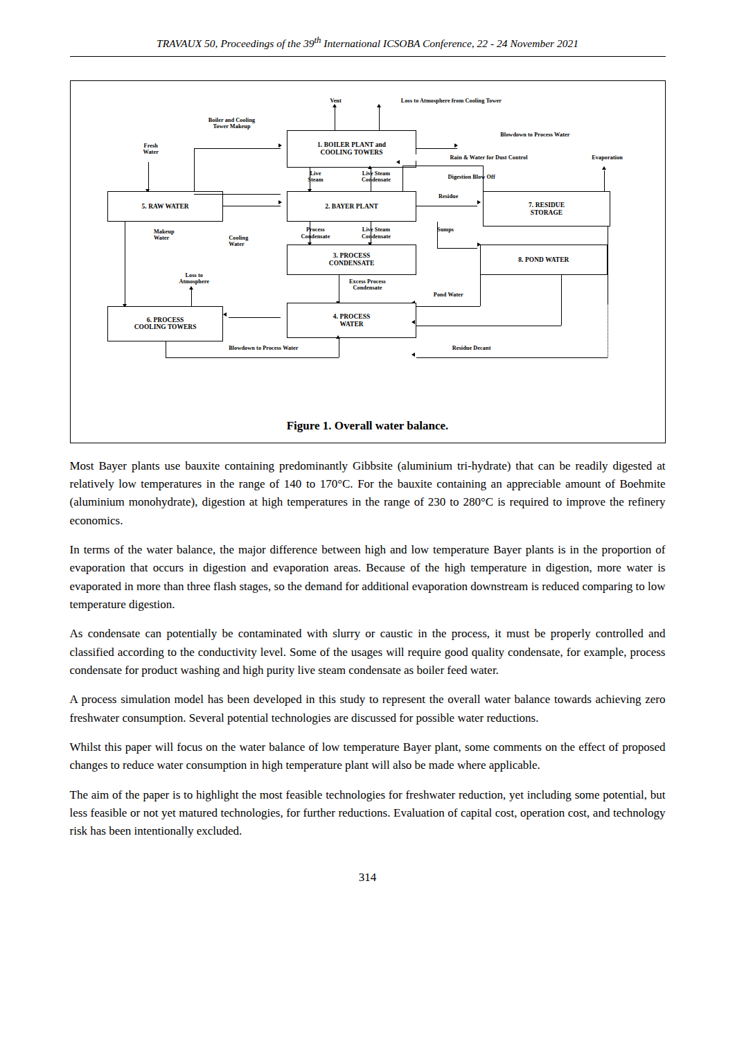TRAVAUX 50, Proceedings of the 39th International ICSOBA Conference, 22 - 24 November 2021
Vent
Loss to Atmosphere from Cooling Tower
1. BOILER PLANT and
COOLING TOWERS
Boiler and Cooling
Tower Makeup
Blowdown to Process Water
Fresh
Water
Rain & Water for Dust Control
Evaporation
Live
Steam
Live Steam
Condensate
Digestion Blow Off
5. RAW WATER
2. BAYER PLANT
7. RESIDUE
STORAGE
Residue
Makeup
Water
Cooling
Water
Process
Condensate
Live Steam
Condensate
Sumps
3. PROCESS
CONDENSATE
8. POND WATER
Loss to
Atmosphere
Excess Process
Condensate
Pond Water
6. PROCESS
COOLING TOWERS
4. PROCESS
WATER
Blowdown to Process Water
Residue Decant
Figure 1. Overall water balance.
Most Bayer plants use bauxite containing predominantly Gibbsite (aluminium tri-hydrate) that can be readily digested at relatively low temperatures in the range of 140 to 170°C. For the bauxite containing an appreciable amount of Boehmite (aluminium monohydrate), digestion at high temperatures in the range of 230 to 280°C is required to improve the refinery economics.
In terms of the water balance, the major difference between high and low temperature Bayer plants is in the proportion of evaporation that occurs in digestion and evaporation areas. Because of the high temperature in digestion, more water is evaporated in more than three flash stages, so the demand for additional evaporation downstream is reduced comparing to low temperature digestion.
As condensate can potentially be contaminated with slurry or caustic in the process, it must be properly controlled and classified according to the conductivity level. Some of the usages will require good quality condensate, for example, process condensate for product washing and high purity live steam condensate as boiler feed water.
A process simulation model has been developed in this study to represent the overall water balance towards achieving zero freshwater consumption. Several potential technologies are discussed for possible water reductions.
Whilst this paper will focus on the water balance of low temperature Bayer plant, some comments on the effect of proposed changes to reduce water consumption in high temperature plant will also be made where applicable.
The aim of the paper is to highlight the most feasible technologies for freshwater reduction, yet including some potential, but less feasible or not yet matured technologies, for further reductions. Evaluation of capital cost, operation cost, and technology risk has been intentionally excluded.
314